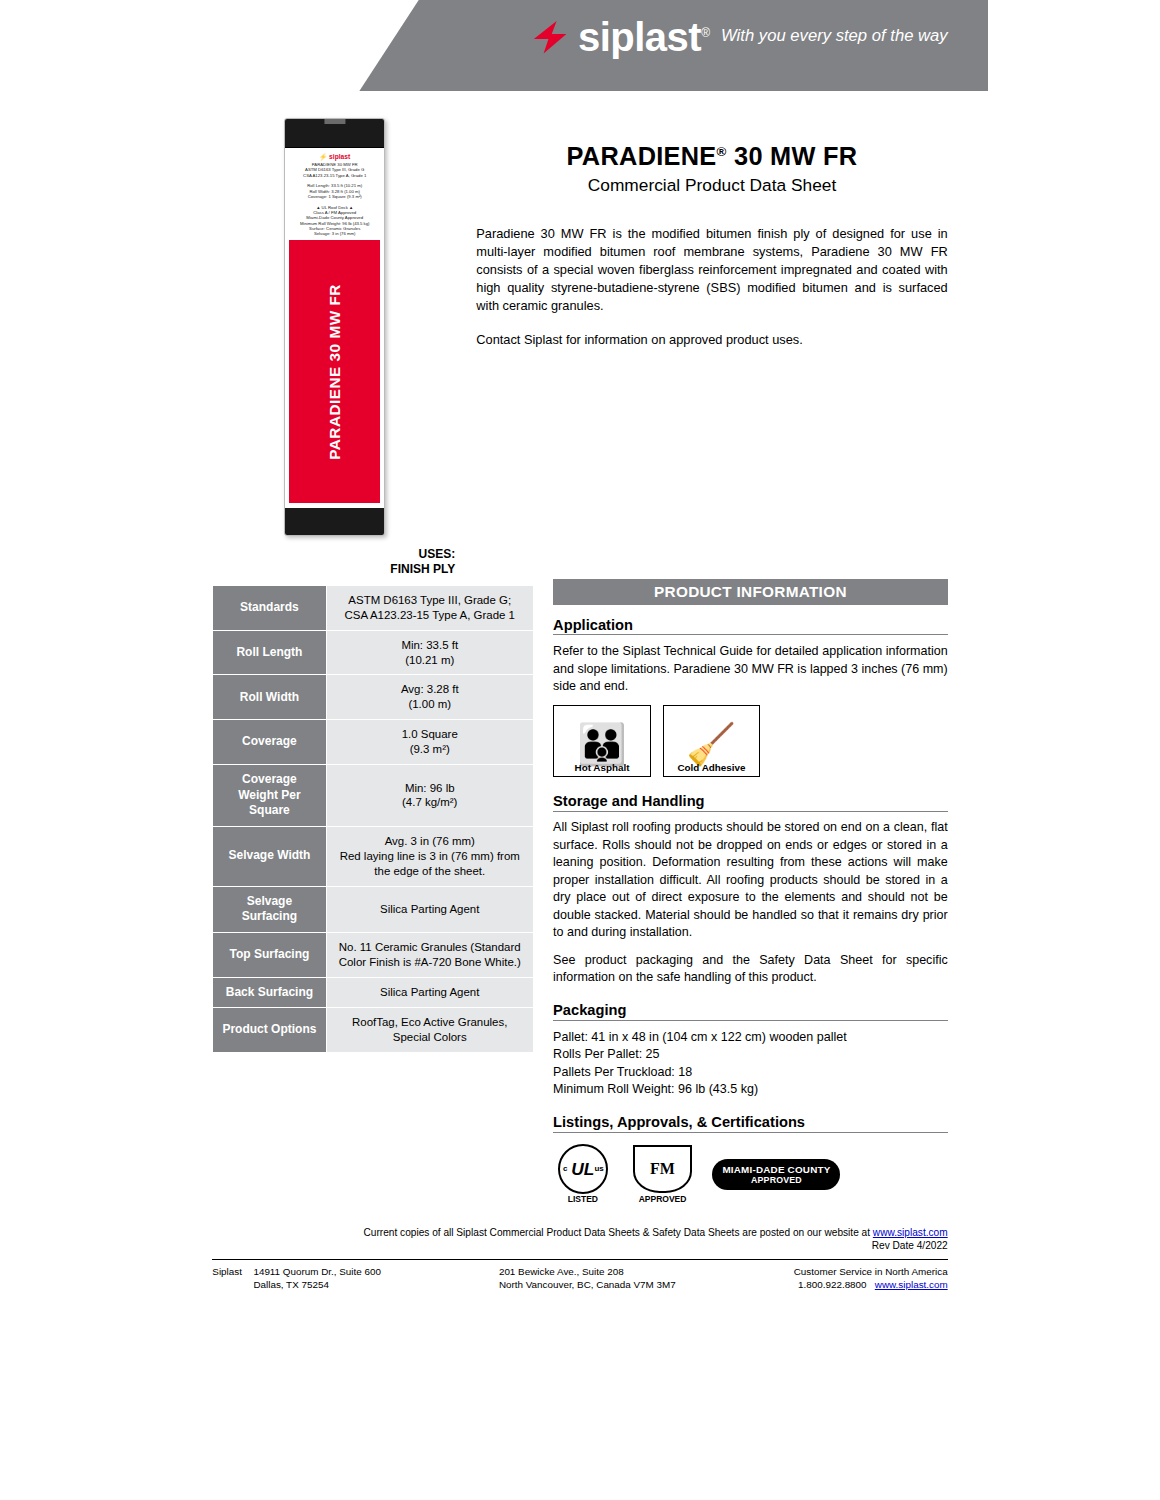siplast® With you every step of the way
⚡ siplast
PARADIENE 30 MW FR
ASTM D6163 Type III, Grade G
CSA A123.23-15 Type A, Grade 1
Roll Length: 33.5 ft (10.21 m)
Roll Width: 3.28 ft (1.00 m)
Coverage: 1 Square (9.3 m²)
▲ UL Roof Deck ▲
Class A / FM Approved
Miami-Dade County Approved
Minimum Roll Weight: 96 lb (43.5 kg)
Surface: Ceramic Granules
Selvage: 3 in (76 mm)
PARADIENE 30 MW FR
USES:
FINISH PLY
PARADIENE® 30 MW FR
Commercial Product Data Sheet
Paradiene 30 MW FR is the modified bitumen finish ply of designed for use in multi-layer modified bitumen roof membrane systems, Paradiene 30 MW FR consists of a special woven fiberglass reinforcement impregnated and coated with high quality styrene-butadiene-styrene (SBS) modified bitumen and is surfaced with ceramic granules.
Contact Siplast for information on approved product uses.
| Standards | ASTM D6163 Type III, Grade G; CSA A123.23-15 Type A, Grade 1 |
| Roll Length | Min: 33.5 ft (10.21 m) |
| Roll Width | Avg: 3.28 ft (1.00 m) |
| Coverage | 1.0 Square (9.3 m²) |
| Coverage Weight Per Square | Min: 96 lb (4.7 kg/m²) |
| Selvage Width | Avg. 3 in (76 mm) Red laying line is 3 in (76 mm) from the edge of the sheet. |
| Selvage Surfacing | Silica Parting Agent |
| Top Surfacing | No. 11 Ceramic Granules (Standard Color Finish is #A-720 Bone White.) |
| Back Surfacing | Silica Parting Agent |
| Product Options | RoofTag, Eco Active Granules, Special Colors |
PRODUCT INFORMATION
Application
Refer to the Siplast Technical Guide for detailed application information and slope limitations. Paradiene 30 MW FR is lapped 3 inches (76 mm) side and end.
👪
Hot Asphalt
🧹
Cold Adhesive
Storage and Handling
All Siplast roll roofing products should be stored on end on a clean, flat surface. Rolls should not be dropped on ends or edges or stored in a leaning position. Deformation resulting from these actions will make proper installation difficult. All roofing products should be stored in a dry place out of direct exposure to the elements and should not be double stacked. Material should be handled so that it remains dry prior to and during installation.
See product packaging and the Safety Data Sheet for specific information on the safe handling of this product.
Packaging
Pallet: 41 in x 48 in (104 cm x 122 cm) wooden pallet
Rolls Per Pallet: 25
Pallets Per Truckload: 18
Minimum Roll Weight: 96 lb (43.5 kg)
Listings, Approvals, & Certifications
c ULus
LISTED
FM
APPROVED
MIAMI-DADE COUNTY
APPROVED
Current copies of all Siplast Commercial Product Data Sheets & Safety Data Sheets are posted on our website at www.siplast.com
Rev Date 4/2022
Siplast 14911 Quorum Dr., Suite 600
Dallas, TX 75254
201 Bewicke Ave., Suite 208
North Vancouver, BC, Canada V7M 3M7
Customer Service in North America
1.800.922.8800 www.siplast.com